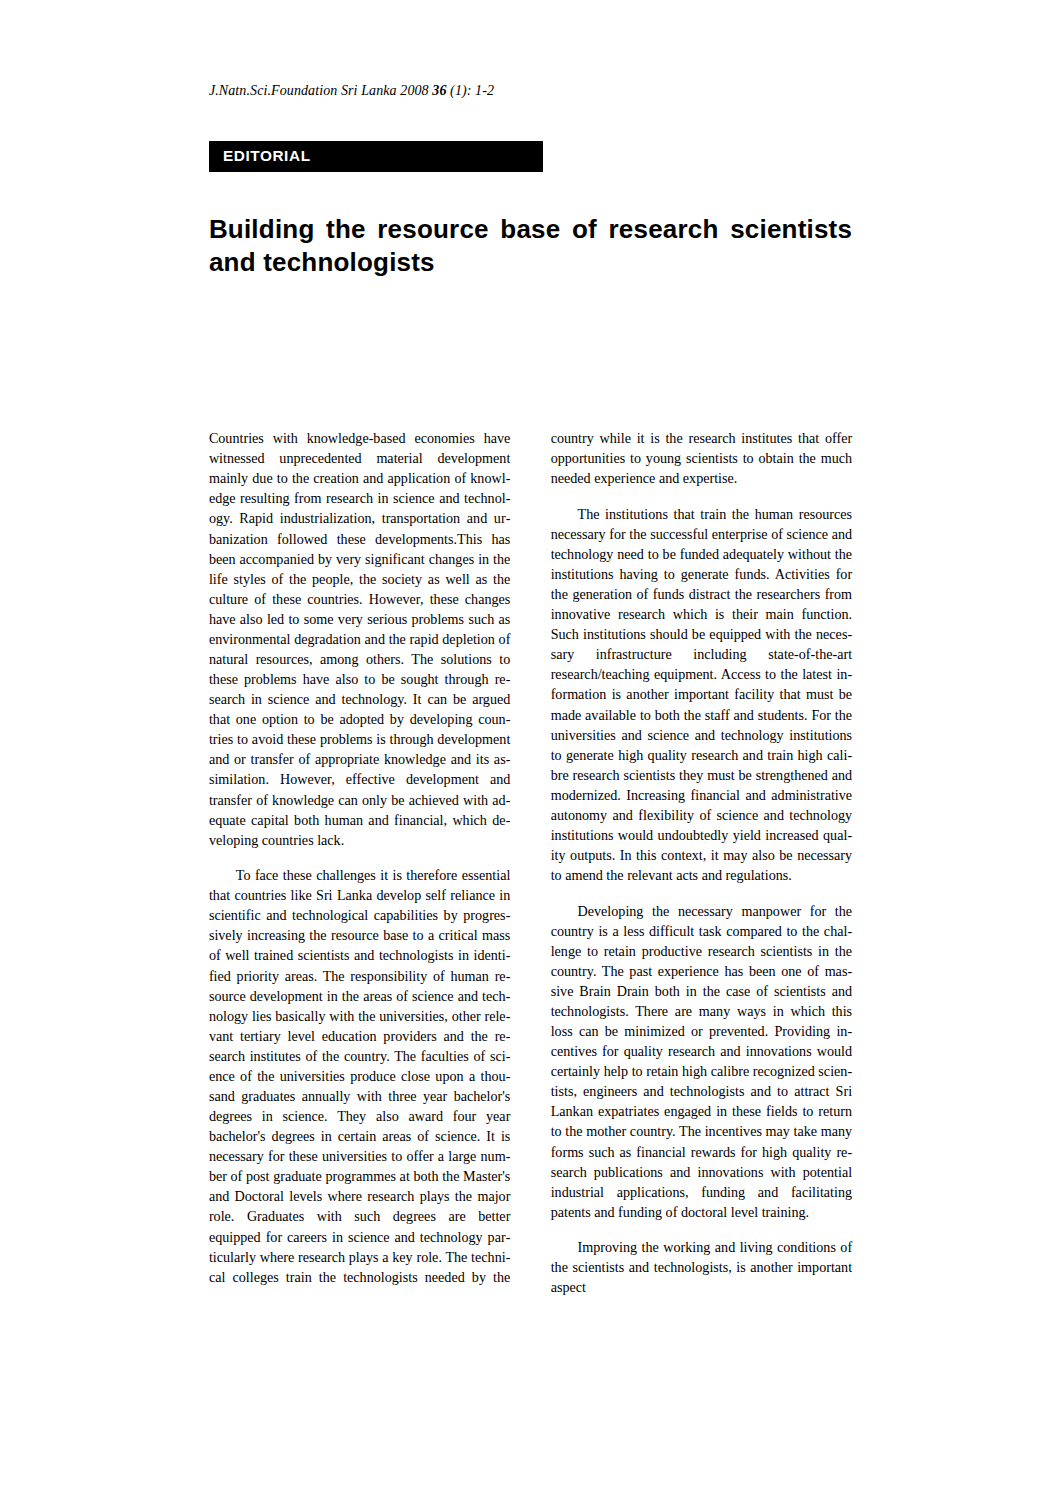J.Natn.Sci.Foundation Sri Lanka 2008 36 (1): 1-2
EDITORIAL
Building the resource base of research scientists and technologists
Countries with knowledge-based economies have witnessed unprecedented material development mainly due to the creation and application of knowledge resulting from research in science and technology. Rapid industrialization, transportation and urbanization followed these developments.This has been accompanied by very significant changes in the life styles of the people, the society as well as the culture of these countries. However, these changes have also led to some very serious problems such as environmental degradation and the rapid depletion of natural resources, among others. The solutions to these problems have also to be sought through research in science and technology. It can be argued that one option to be adopted by developing countries to avoid these problems is through development and or transfer of appropriate knowledge and its assimilation. However, effective development and transfer of knowledge can only be achieved with adequate capital both human and financial, which developing countries lack.
To face these challenges it is therefore essential that countries like Sri Lanka develop self reliance in scientific and technological capabilities by progressively increasing the resource base to a critical mass of well trained scientists and technologists in identified priority areas. The responsibility of human resource development in the areas of science and technology lies basically with the universities, other relevant tertiary level education providers and the research institutes of the country. The faculties of science of the universities produce close upon a thousand graduates annually with three year bachelor's degrees in science. They also award four year bachelor's degrees in certain areas of science. It is necessary for these universities to offer a large number of post graduate programmes at both the Master's and Doctoral levels where research plays the major role. Graduates with such degrees are better equipped for careers in science and technology particularly where research plays a key role. The technical colleges train the technologists needed by the country while it is the research institutes that offer opportunities to young scientists to obtain the much needed experience and expertise.
The institutions that train the human resources necessary for the successful enterprise of science and technology need to be funded adequately without the institutions having to generate funds. Activities for the generation of funds distract the researchers from innovative research which is their main function. Such institutions should be equipped with the necessary infrastructure including state-of-the-art research/teaching equipment. Access to the latest information is another important facility that must be made available to both the staff and students. For the universities and science and technology institutions to generate high quality research and train high calibre research scientists they must be strengthened and modernized. Increasing financial and administrative autonomy and flexibility of science and technology institutions would undoubtedly yield increased quality outputs. In this context, it may also be necessary to amend the relevant acts and regulations.
Developing the necessary manpower for the country is a less difficult task compared to the challenge to retain productive research scientists in the country. The past experience has been one of massive Brain Drain both in the case of scientists and technologists. There are many ways in which this loss can be minimized or prevented. Providing incentives for quality research and innovations would certainly help to retain high calibre recognized scientists, engineers and technologists and to attract Sri Lankan expatriates engaged in these fields to return to the mother country. The incentives may take many forms such as financial rewards for high quality research publications and innovations with potential industrial applications, funding and facilitating patents and funding of doctoral level training.
Improving the working and living conditions of the scientists and technologists, is another important aspect